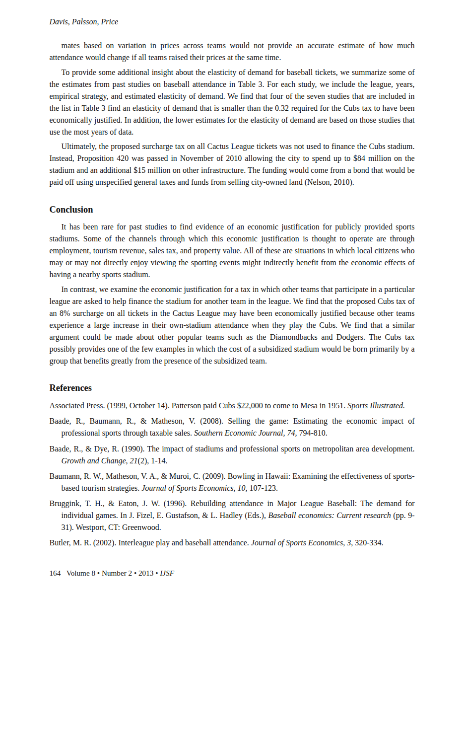Davis, Palsson, Price
mates based on variation in prices across teams would not provide an accurate estimate of how much attendance would change if all teams raised their prices at the same time.
To provide some additional insight about the elasticity of demand for baseball tickets, we summarize some of the estimates from past studies on baseball attendance in Table 3. For each study, we include the league, years, empirical strategy, and estimated elasticity of demand. We find that four of the seven studies that are included in the list in Table 3 find an elasticity of demand that is smaller than the 0.32 required for the Cubs tax to have been economically justified. In addition, the lower estimates for the elasticity of demand are based on those studies that use the most years of data.
Ultimately, the proposed surcharge tax on all Cactus League tickets was not used to finance the Cubs stadium. Instead, Proposition 420 was passed in November of 2010 allowing the city to spend up to $84 million on the stadium and an additional $15 million on other infrastructure. The funding would come from a bond that would be paid off using unspecified general taxes and funds from selling city-owned land (Nelson, 2010).
Conclusion
It has been rare for past studies to find evidence of an economic justification for publicly provided sports stadiums. Some of the channels through which this economic justification is thought to operate are through employment, tourism revenue, sales tax, and property value. All of these are situations in which local citizens who may or may not directly enjoy viewing the sporting events might indirectly benefit from the economic effects of having a nearby sports stadium.
In contrast, we examine the economic justification for a tax in which other teams that participate in a particular league are asked to help finance the stadium for another team in the league. We find that the proposed Cubs tax of an 8% surcharge on all tickets in the Cactus League may have been economically justified because other teams experience a large increase in their own-stadium attendance when they play the Cubs. We find that a similar argument could be made about other popular teams such as the Diamondbacks and Dodgers. The Cubs tax possibly provides one of the few examples in which the cost of a subsidized stadium would be born primarily by a group that benefits greatly from the presence of the subsidized team.
References
Associated Press. (1999, October 14). Patterson paid Cubs $22,000 to come to Mesa in 1951. Sports Illustrated.
Baade, R., Baumann, R., & Matheson, V. (2008). Selling the game: Estimating the economic impact of professional sports through taxable sales. Southern Economic Journal, 74, 794-810.
Baade, R., & Dye, R. (1990). The impact of stadiums and professional sports on metropolitan area development. Growth and Change, 21(2), 1-14.
Baumann, R. W., Matheson, V. A., & Muroi, C. (2009). Bowling in Hawaii: Examining the effectiveness of sports-based tourism strategies. Journal of Sports Economics, 10, 107-123.
Bruggink, T. H., & Eaton, J. W. (1996). Rebuilding attendance in Major League Baseball: The demand for individual games. In J. Fizel, E. Gustafson, & L. Hadley (Eds.), Baseball economics: Current research (pp. 9-31). Westport, CT: Greenwood.
Butler, M. R. (2002). Interleague play and baseball attendance. Journal of Sports Economics, 3, 320-334.
164 Volume 8 • Number 2 • 2013 • IJSF